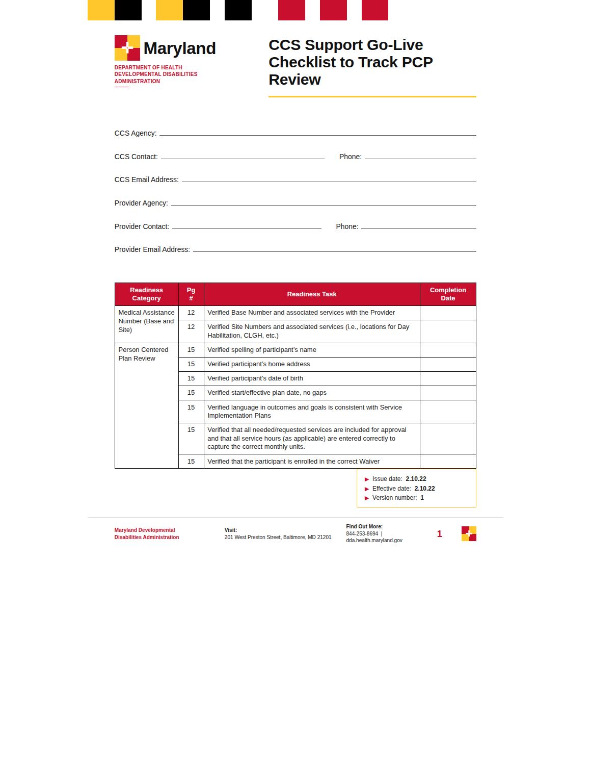✛
Maryland
Department of Health
Developmental Disabilities
Administration
CCS Support Go-Live
Checklist to Track PCP Review
CCS Agency:
CCS Contact: Phone:
CCS Email Address:
Provider Agency:
Provider Contact: Phone:
Provider Email Address:
| Readiness Category | Pg # | Readiness Task | Completion Date |
| --- | --- | --- | --- |
| Medical Assistance Number (Base and Site) | 12 | Verified Base Number and associated services with the Provider | |
| 12 | Verified Site Numbers and associated services (i.e., locations for Day Habilitation, CLGH, etc.) | |
| Person Centered Plan Review | 15 | Verified spelling of participant’s name | |
| 15 | Verified participant’s home address | |
| 15 | Verified participant’s date of birth | |
| 15 | Verified start/effective plan date, no gaps | |
| 15 | Verified language in outcomes and goals is consistent with Service Implementation Plans | |
| 15 | Verified that all needed/requested services are included for approval and that all service hours (as applicable) are entered correctly to capture the correct monthly units. | |
| 15 | Verified that the participant is enrolled in the correct Waiver | |
▶ Issue date: 2.10.22
▶ Effective date: 2.10.22
▶ Version number: 1
Maryland Developmental
Disabilities Administration
Visit: 201 West Preston Street, Baltimore, MD 21201
Find Out More: 844-253-8694 | dda.health.maryland.gov
1
✛